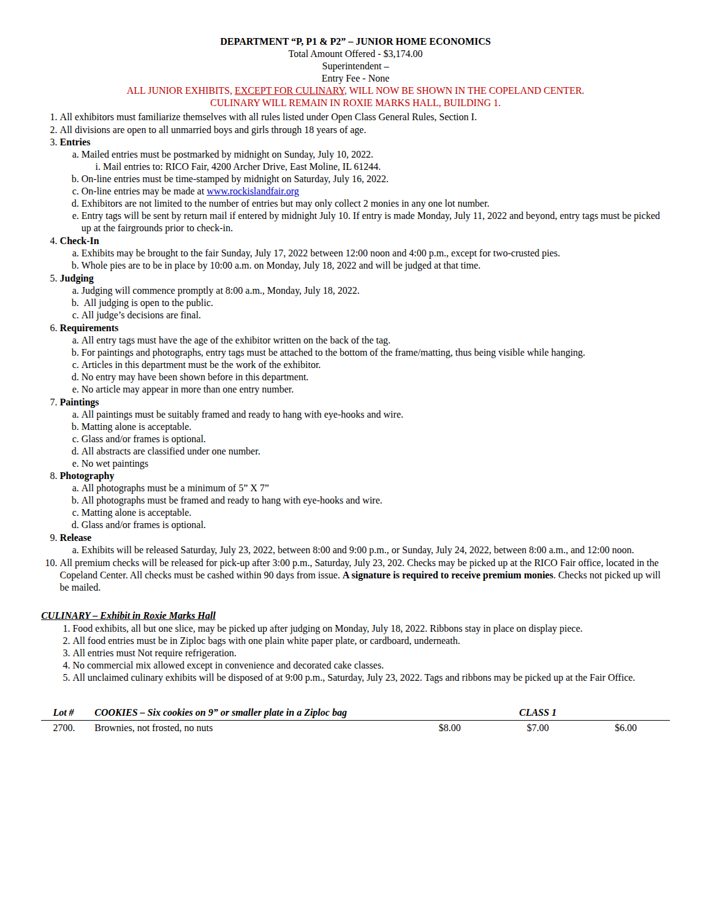Department “P, P1 & P2” – Junior Home Economics
Total Amount Offered - $3,174.00
Superintendent –
Entry Fee - None
ALL JUNIOR EXHIBITS, EXCEPT FOR CULINARY, WILL NOW BE SHOWN IN THE COPELAND CENTER.
CULINARY WILL REMAIN IN ROXIE MARKS HALL, BUILDING 1.
All exhibitors must familiarize themselves with all rules listed under Open Class General Rules, Section I.
All divisions are open to all unmarried boys and girls through 18 years of age.
Entries
Mailed entries must be postmarked by midnight on Sunday, July 10, 2022.
Mail entries to: RICO Fair, 4200 Archer Drive, East Moline, IL 61244.
On-line entries must be time-stamped by midnight on Saturday, July 16, 2022.
On-line entries may be made at www.rockislandfair.org
Exhibitors are not limited to the number of entries but may only collect 2 monies in any one lot number.
Entry tags will be sent by return mail if entered by midnight July 10. If entry is made Monday, July 11, 2022 and beyond, entry tags must be picked up at the fairgrounds prior to check-in.
Check-In
Exhibits may be brought to the fair Sunday, July 17, 2022 between 12:00 noon and 4:00 p.m., except for two-crusted pies.
Whole pies are to be in place by 10:00 a.m. on Monday, July 18, 2022 and will be judged at that time.
Judging
Judging will commence promptly at 8:00 a.m., Monday, July 18, 2022.
All judging is open to the public.
All judge’s decisions are final.
Requirements
All entry tags must have the age of the exhibitor written on the back of the tag.
For paintings and photographs, entry tags must be attached to the bottom of the frame/matting, thus being visible while hanging.
Articles in this department must be the work of the exhibitor.
No entry may have been shown before in this department.
No article may appear in more than one entry number.
Paintings
All paintings must be suitably framed and ready to hang with eye-hooks and wire.
Matting alone is acceptable.
Glass and/or frames is optional.
All abstracts are classified under one number.
No wet paintings
Photography
All photographs must be a minimum of 5” X 7”
All photographs must be framed and ready to hang with eye-hooks and wire.
Matting alone is acceptable.
Glass and/or frames is optional.
Release
Exhibits will be released Saturday, July 23, 2022, between 8:00 and 9:00 p.m., or Sunday, July 24, 2022, between 8:00 a.m., and 12:00 noon.
All premium checks will be released for pick-up after 3:00 p.m., Saturday, July 23, 202. Checks may be picked up at the RICO Fair office, located in the Copeland Center. All checks must be cashed within 90 days from issue. A signature is required to receive premium monies. Checks not picked up will be mailed.
CULINARY – Exhibit in Roxie Marks Hall
Food exhibits, all but one slice, may be picked up after judging on Monday, July 18, 2022. Ribbons stay in place on display piece.
All food entries must be in Ziploc bags with one plain white paper plate, or cardboard, underneath.
All entries must Not require refrigeration.
No commercial mix allowed except in convenience and decorated cake classes.
All unclaimed culinary exhibits will be disposed of at 9:00 p.m., Saturday, July 23, 2022. Tags and ribbons may be picked up at the Fair Office.
| Lot # | COOKIES – Six cookies on 9” or smaller plate in a Ziploc bag | CLASS 1 |
| --- | --- | --- |
| 2700. | Brownies, not frosted, no nuts | $8.00 | $7.00 | $6.00 |